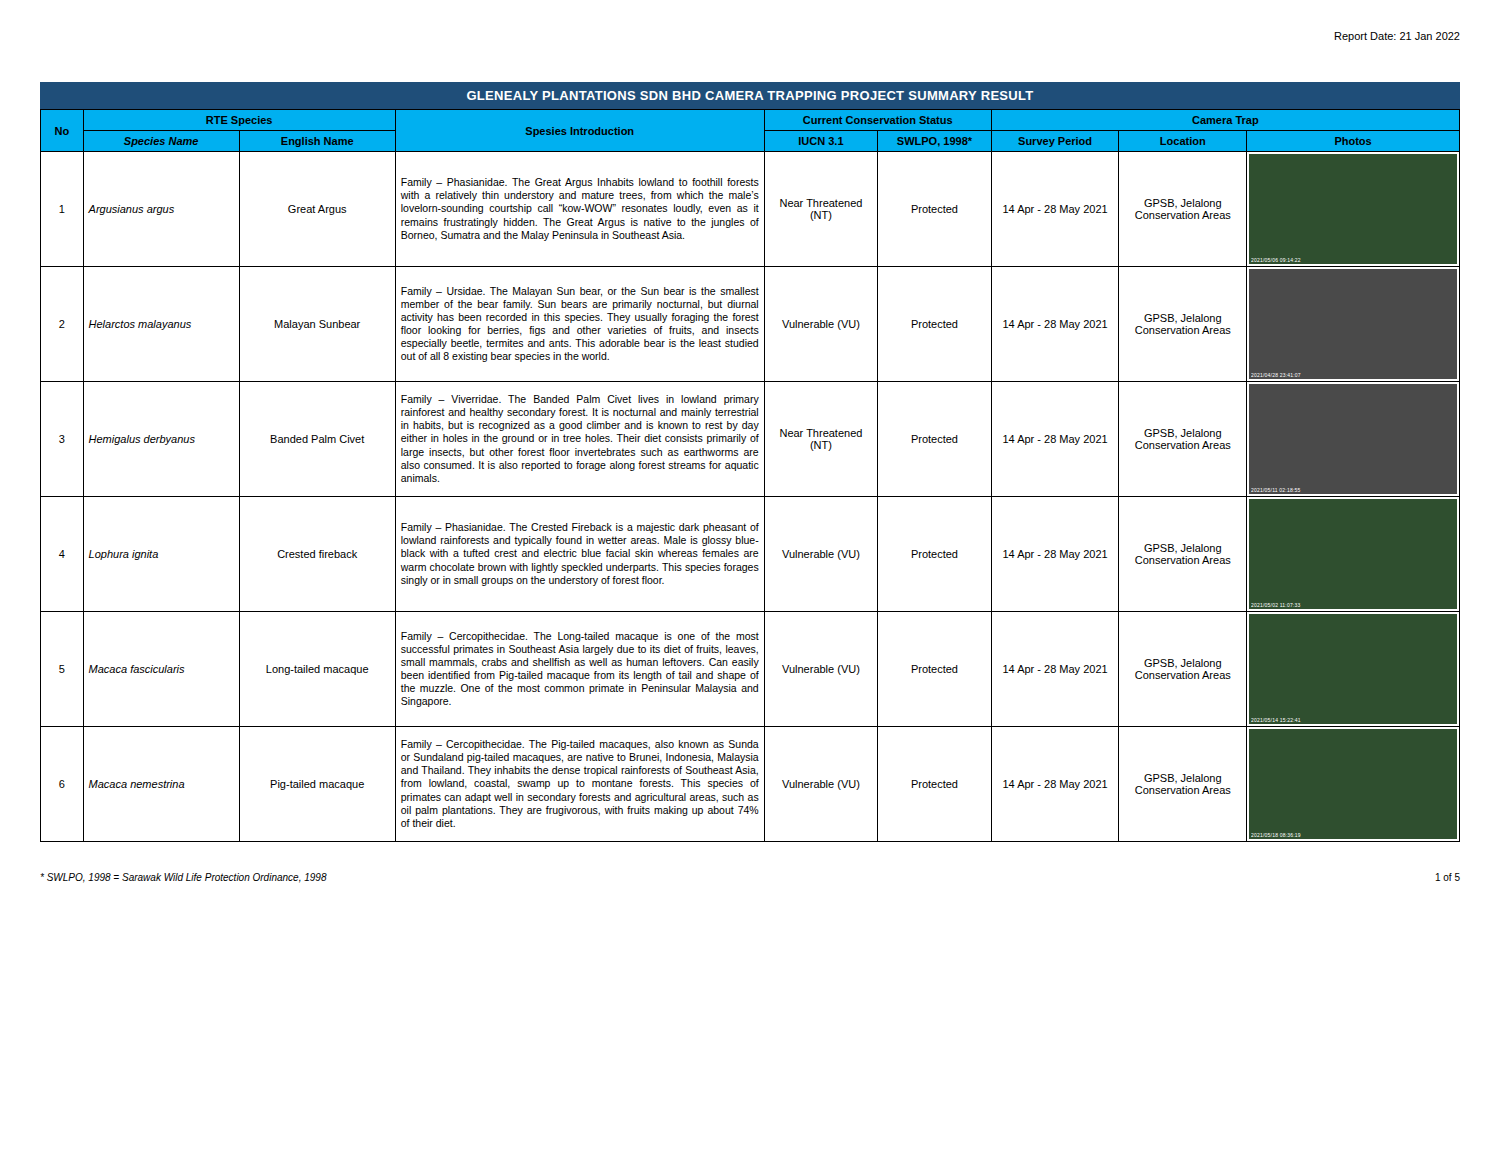Report Date: 21 Jan 2022
GLENEALY PLANTATIONS SDN BHD CAMERA TRAPPING PROJECT SUMMARY RESULT
| No | RTE Species | Spesies Introduction | Current Conservation Status | Camera Trap |
| --- | --- | --- | --- | --- |
| Species Name | English Name | IUCN 3.1 | SWLPO, 1998* | Survey Period | Location | Photos |
| 1 | Argusianus argus | Great Argus | Family – Phasianidae. The Great Argus Inhabits lowland to foothill forests with a relatively thin understory and mature trees, from which the male’s lovelorn-sounding courtship call “kow-WOW” resonates loudly, even as it remains frustratingly hidden. The Great Argus is native to the jungles of Borneo, Sumatra and the Malay Peninsula in Southeast Asia. | Near Threatened (NT) | Protected | 14 Apr - 28 May 2021 | GPSB, Jelalong Conservation Areas | 2021/05/06 09:14:22 |
| 2 | Helarctos malayanus | Malayan Sunbear | Family – Ursidae. The Malayan Sun bear, or the Sun bear is the smallest member of the bear family. Sun bears are primarily nocturnal, but diurnal activity has been recorded in this species. They usually foraging the forest floor looking for berries, figs and other varieties of fruits, and insects especially beetle, termites and ants. This adorable bear is the least studied out of all 8 existing bear species in the world. | Vulnerable (VU) | Protected | 14 Apr - 28 May 2021 | GPSB, Jelalong Conservation Areas | 2021/04/28 23:41:07 |
| 3 | Hemigalus derbyanus | Banded Palm Civet | Family – Viverridae. The Banded Palm Civet lives in lowland primary rainforest and healthy secondary forest. It is nocturnal and mainly terrestrial in habits, but is recognized as a good climber and is known to rest by day either in holes in the ground or in tree holes. Their diet consists primarily of large insects, but other forest floor invertebrates such as earthworms are also consumed. It is also reported to forage along forest streams for aquatic animals. | Near Threatened (NT) | Protected | 14 Apr - 28 May 2021 | GPSB, Jelalong Conservation Areas | 2021/05/11 02:18:55 |
| 4 | Lophura ignita | Crested fireback | Family – Phasianidae. The Crested Fireback is a majestic dark pheasant of lowland rainforests and typically found in wetter areas. Male is glossy blue-black with a tufted crest and electric blue facial skin whereas females are warm chocolate brown with lightly speckled underparts. This species forages singly or in small groups on the understory of forest floor. | Vulnerable (VU) | Protected | 14 Apr - 28 May 2021 | GPSB, Jelalong Conservation Areas | 2021/05/02 11:07:33 |
| 5 | Macaca fascicularis | Long-tailed macaque | Family – Cercopithecidae. The Long-tailed macaque is one of the most successful primates in Southeast Asia largely due to its diet of fruits, leaves, small mammals, crabs and shellfish as well as human leftovers. Can easily been identified from Pig-tailed macaque from its length of tail and shape of the muzzle. One of the most common primate in Peninsular Malaysia and Singapore. | Vulnerable (VU) | Protected | 14 Apr - 28 May 2021 | GPSB, Jelalong Conservation Areas | 2021/05/14 15:22:41 |
| 6 | Macaca nemestrina | Pig-tailed macaque | Family – Cercopithecidae. The Pig-tailed macaques, also known as Sunda or Sundaland pig-tailed macaques, are native to Brunei, Indonesia, Malaysia and Thailand. They inhabits the dense tropical rainforests of Southeast Asia, from lowland, coastal, swamp up to montane forests. This species of primates can adapt well in secondary forests and agricultural areas, such as oil palm plantations. They are frugivorous, with fruits making up about 74% of their diet. | Vulnerable (VU) | Protected | 14 Apr - 28 May 2021 | GPSB, Jelalong Conservation Areas | 2021/05/18 08:36:19 |
* SWLPO, 1998 = Sarawak Wild Life Protection Ordinance, 1998
1 of 5